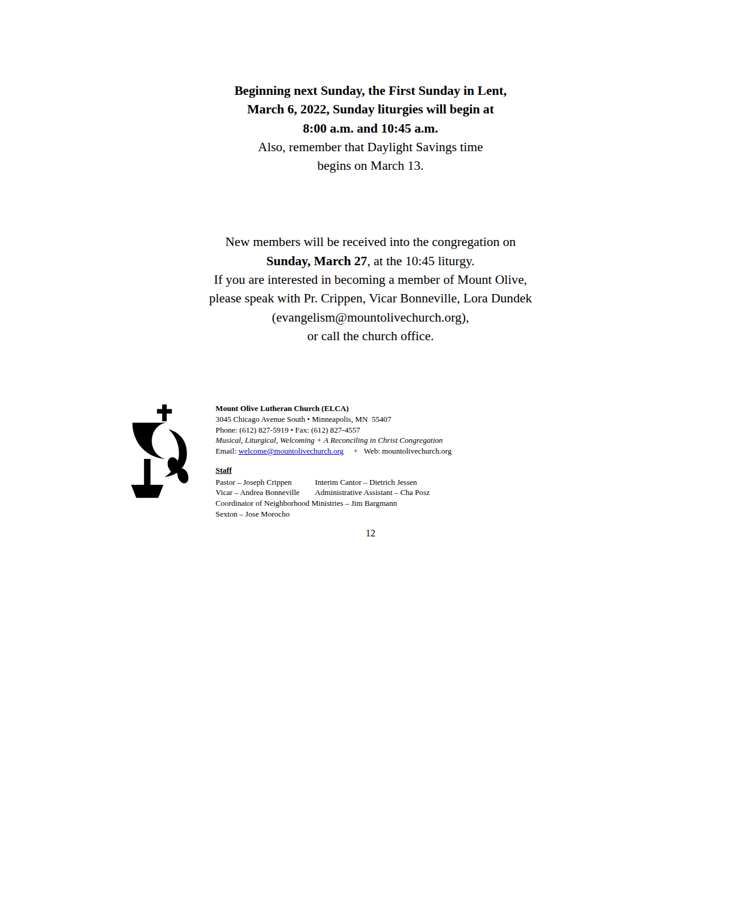Beginning next Sunday, the First Sunday in Lent,
March 6, 2022, Sunday liturgies will begin at
8:00 a.m. and 10:45 a.m.
Also, remember that Daylight Savings time
begins on March 13.
New members will be received into the congregation on
Sunday, March 27, at the 10:45 liturgy.
If you are interested in becoming a member of Mount Olive,
please speak with Pr. Crippen, Vicar Bonneville, Lora Dundek
(evangelism@mountolivechurch.org),
or call the church office.
Mount Olive Lutheran Church (ELCA)
3045 Chicago Avenue South • Minneapolis, MN 55407
Phone: (612) 827-5919 • Fax: (612) 827-4557
Musical, Liturgical, Welcoming + A Reconciling in Christ Congregation
Email: welcome@mountolivechurch.org + Web: mountolivechurch.org
Staff
| Pastor – Joseph Crippen | Interim Cantor – Dietrich Jessen |
| Vicar – Andrea Bonneville | Administrative Assistant – Cha Posz |
| Coordinator of Neighborhood Ministries – Jim Bargmann |
| Sexton – Jose Morocho |
12